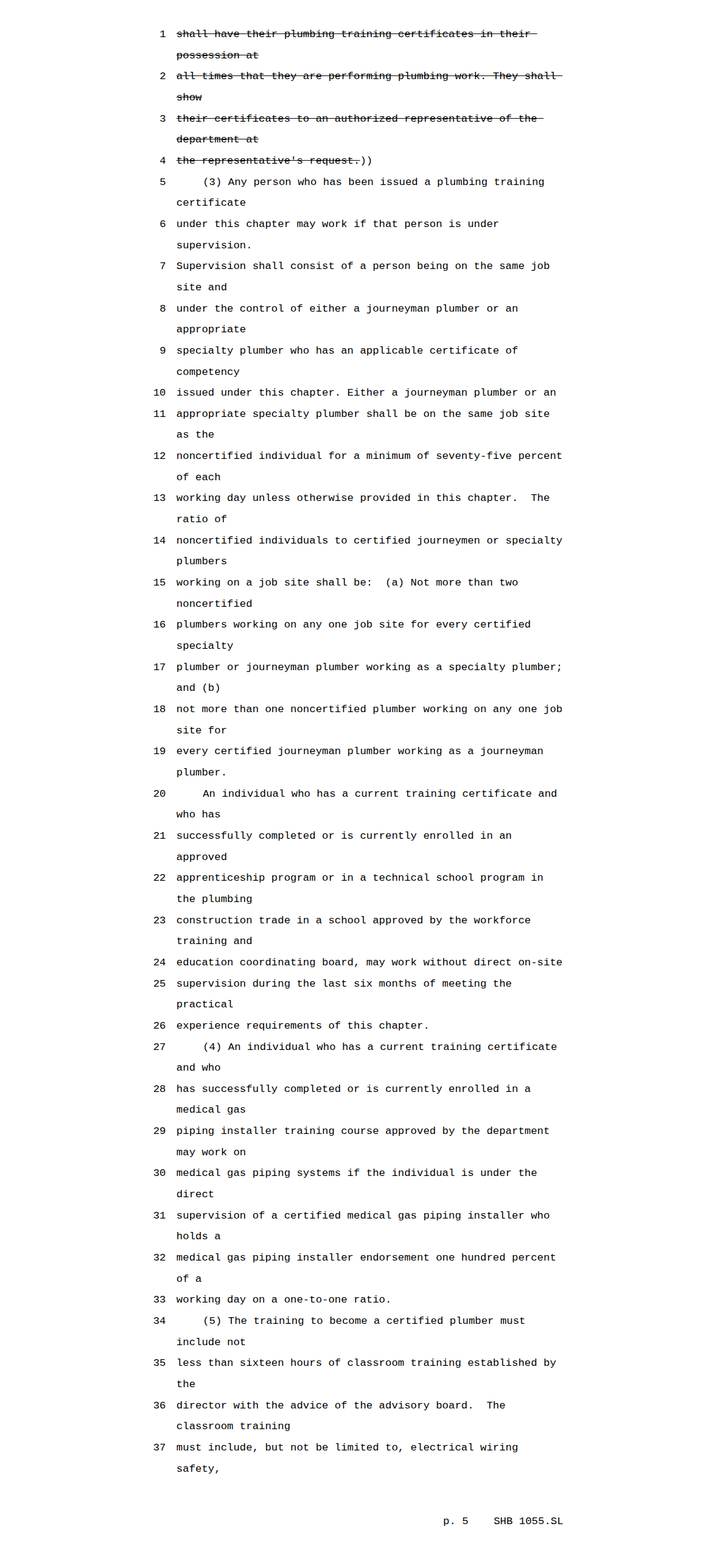shall have their plumbing training certificates in their possession at
all times that they are performing plumbing work. They shall show
their certificates to an authorized representative of the department at
the representative's request.))
(3) Any person who has been issued a plumbing training certificate
under this chapter may work if that person is under supervision.
Supervision shall consist of a person being on the same job site and
under the control of either a journeyman plumber or an appropriate
specialty plumber who has an applicable certificate of competency
issued under this chapter. Either a journeyman plumber or an
appropriate specialty plumber shall be on the same job site as the
noncertified individual for a minimum of seventy-five percent of each
working day unless otherwise provided in this chapter. The ratio of
noncertified individuals to certified journeymen or specialty plumbers
working on a job site shall be: (a) Not more than two noncertified
plumbers working on any one job site for every certified specialty
plumber or journeyman plumber working as a specialty plumber; and (b)
not more than one noncertified plumber working on any one job site for
every certified journeyman plumber working as a journeyman plumber.
An individual who has a current training certificate and who has
successfully completed or is currently enrolled in an approved
apprenticeship program or in a technical school program in the plumbing
construction trade in a school approved by the workforce training and
education coordinating board, may work without direct on-site
supervision during the last six months of meeting the practical
experience requirements of this chapter.
(4) An individual who has a current training certificate and who
has successfully completed or is currently enrolled in a medical gas
piping installer training course approved by the department may work on
medical gas piping systems if the individual is under the direct
supervision of a certified medical gas piping installer who holds a
medical gas piping installer endorsement one hundred percent of a
working day on a one-to-one ratio.
(5) The training to become a certified plumber must include not
less than sixteen hours of classroom training established by the
director with the advice of the advisory board. The classroom training
must include, but not be limited to, electrical wiring safety,
p. 5 SHB 1055.SL